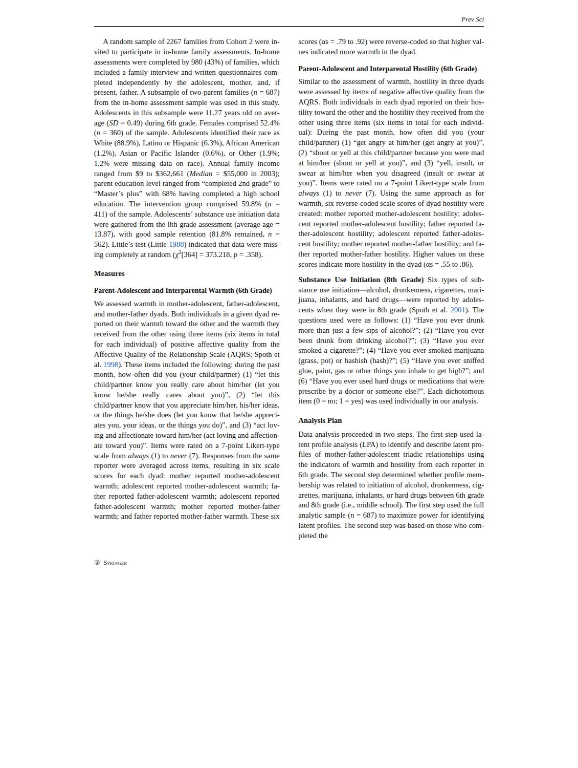Prev Sci
A random sample of 2267 families from Cohort 2 were invited to participate in in-home family assessments. In-home assessments were completed by 980 (43%) of families, which included a family interview and written questionnaires completed independently by the adolescent, mother, and, if present, father. A subsample of two-parent families (n = 687) from the in-home assessment sample was used in this study. Adolescents in this subsample were 11.27 years old on average (SD = 0.49) during 6th grade. Females comprised 52.4% (n = 360) of the sample. Adolescents identified their race as White (88.9%), Latino or Hispanic (6.3%), African American (1.2%), Asian or Pacific Islander (0.6%), or Other (1.9%; 1.2% were missing data on race). Annual family income ranged from $9 to $362,661 (Median = $55,000 in 2003); parent education level ranged from “completed 2nd grade” to “Master’s plus” with 68% having completed a high school education. The intervention group comprised 59.8% (n = 411) of the sample. Adolescents’ substance use initiation data were gathered from the 8th grade assessment (average age = 13.87), with good sample retention (81.8% remained, n = 562). Little’s test (Little 1988) indicated that data were missing completely at random (χ2[364] = 373.218, p = .358).
Measures
Parent-Adolescent and Interparental Warmth (6th Grade)
We assessed warmth in mother-adolescent, father-adolescent, and mother-father dyads. Both individuals in a given dyad reported on their warmth toward the other and the warmth they received from the other using three items (six items in total for each individual) of positive affective quality from the Affective Quality of the Relationship Scale (AQRS; Spoth et al. 1998). These items included the following: during the past month, how often did you (your child/partner) (1) “let this child/partner know you really care about him/her (let you know he/she really cares about you)”, (2) “let this child/partner know that you appreciate him/her, his/her ideas, or the things he/she does (let you know that he/she appreciates you, your ideas, or the things you do)”, and (3) “act loving and affectionate toward him/her (act loving and affectionate toward you)”. Items were rated on a 7-point Likert-type scale from always (1) to never (7). Responses from the same reporter were averaged across items, resulting in six scale scores for each dyad: mother reported mother-adolescent warmth; adolescent reported mother-adolescent warmth; father reported father-adolescent warmth; adolescent reported father-adolescent warmth; mother reported mother-father warmth; and father reported mother-father warmth. These six scores (αs = .79 to .92) were reverse-coded so that higher values indicated more warmth in the dyad.
Parent-Adolescent and Interparental Hostility (6th Grade)
Similar to the assessment of warmth, hostility in three dyads were assessed by items of negative affective quality from the AQRS. Both individuals in each dyad reported on their hostility toward the other and the hostility they received from the other using three items (six items in total for each individual): During the past month, how often did you (your child/partner) (1) “get angry at him/her (get angry at you)”, (2) “shout or yell at this child/partner because you were mad at him/her (shout or yell at you)”, and (3) “yell, insult, or swear at him/her when you disagreed (insult or swear at you)”. Items were rated on a 7-point Likert-type scale from always (1) to never (7). Using the same approach as for warmth, six reverse-coded scale scores of dyad hostility were created: mother reported mother-adolescent hostility; adolescent reported mother-adolescent hostility; father reported father-adolescent hostility; adolescent reported father-adolescent hostility; mother reported mother-father hostility; and father reported mother-father hostility. Higher values on these scores indicate more hostility in the dyad (αs = .55 to .86).
Substance Use Initiation (8th Grade) Six types of substance use initiation—alcohol, drunkenness, cigarettes, marijuana, inhalants, and hard drugs—were reported by adolescents when they were in 8th grade (Spoth et al. 2001). The questions used were as follows: (1) “Have you ever drunk more than just a few sips of alcohol?”; (2) “Have you ever been drunk from drinking alcohol?”; (3) “Have you ever smoked a cigarette?”; (4) “Have you ever smoked marijuana (grass, pot) or hashish (hash)?”; (5) “Have you ever sniffed glue, paint, gas or other things you inhale to get high?”; and (6) “Have you ever used hard drugs or medications that were prescribe by a doctor or someone else?”. Each dichotomous item (0 = no; 1 = yes) was used individually in our analysis.
Analysis Plan
Data analysis proceeded in two steps. The first step used latent profile analysis (LPA) to identify and describe latent profiles of mother-father-adolescent triadic relationships using the indicators of warmth and hostility from each reporter in 6th grade. The second step determined whether profile membership was related to initiation of alcohol, drunkenness, cigarettes, marijuana, inhalants, or hard drugs between 6th grade and 8th grade (i.e., middle school). The first step used the full analytic sample (n = 687) to maximize power for identifying latent profiles. The second step was based on those who completed the
③ Springer